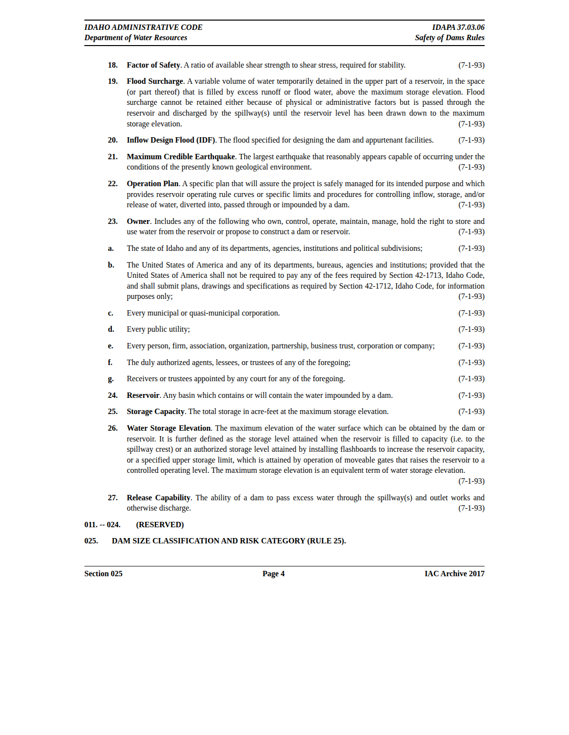IDAHO ADMINISTRATIVE CODE
Department of Water Resources
IDAPA 37.03.06
Safety of Dams Rules
18.
Factor of Safety. A ratio of available shear strength to shear stress, required for stability. (7-1-93)
19.
Flood Surcharge. A variable volume of water temporarily detained in the upper part of a reservoir, in the space (or part thereof) that is filled by excess runoff or flood water, above the maximum storage elevation. Flood surcharge cannot be retained either because of physical or administrative factors but is passed through the reservoir and discharged by the spillway(s) until the reservoir level has been drawn down to the maximum storage elevation. (7-1-93)
20.
Inflow Design Flood (IDF). The flood specified for designing the dam and appurtenant facilities. (7-1-93)
21.
Maximum Credible Earthquake. The largest earthquake that reasonably appears capable of occurring under the conditions of the presently known geological environment. (7-1-93)
22.
Operation Plan. A specific plan that will assure the project is safely managed for its intended purpose and which provides reservoir operating rule curves or specific limits and procedures for controlling inflow, storage, and/or release of water, diverted into, passed through or impounded by a dam. (7-1-93)
23.
Owner. Includes any of the following who own, control, operate, maintain, manage, hold the right to store and use water from the reservoir or propose to construct a dam or reservoir. (7-1-93)
a.
The state of Idaho and any of its departments, agencies, institutions and political subdivisions; (7-1-93)
b.
The United States of America and any of its departments, bureaus, agencies and institutions; provided that the United States of America shall not be required to pay any of the fees required by Section 42-1713, Idaho Code, and shall submit plans, drawings and specifications as required by Section 42-1712, Idaho Code, for information purposes only; (7-1-93)
c.
Every municipal or quasi-municipal corporation. (7-1-93)
d.
Every public utility; (7-1-93)
e.
Every person, firm, association, organization, partnership, business trust, corporation or company; (7-1-93)
f.
The duly authorized agents, lessees, or trustees of any of the foregoing; (7-1-93)
g.
Receivers or trustees appointed by any court for any of the foregoing. (7-1-93)
24.
Reservoir. Any basin which contains or will contain the water impounded by a dam. (7-1-93)
25.
Storage Capacity. The total storage in acre-feet at the maximum storage elevation. (7-1-93)
26.
Water Storage Elevation. The maximum elevation of the water surface which can be obtained by the dam or reservoir. It is further defined as the storage level attained when the reservoir is filled to capacity (i.e. to the spillway crest) or an authorized storage level attained by installing flashboards to increase the reservoir capacity, or a specified upper storage limit, which is attained by operation of moveable gates that raises the reservoir to a controlled operating level. The maximum storage elevation is an equivalent term of water storage elevation. (7-1-93)
27.
Release Capability. The ability of a dam to pass excess water through the spillway(s) and outlet works and otherwise discharge. (7-1-93)
011. -- 024.(RESERVED)
025. DAM SIZE CLASSIFICATION AND RISK CATEGORY (RULE 25).
Section 025
Page 4
IAC Archive 2017